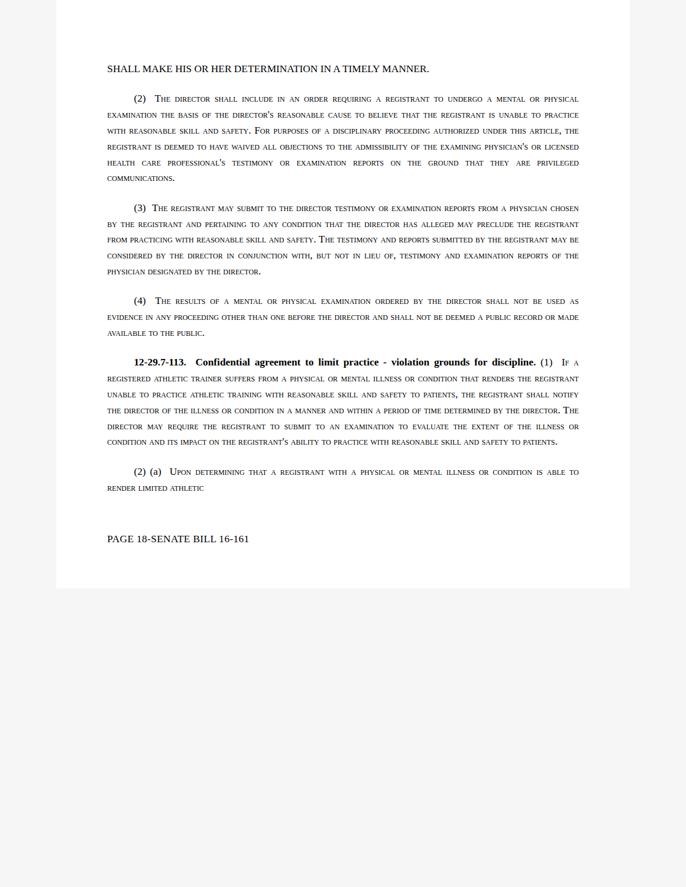SHALL MAKE HIS OR HER DETERMINATION IN A TIMELY MANNER.
(2) The director shall include in an order requiring a registrant to undergo a mental or physical examination the basis of the director's reasonable cause to believe that the registrant is unable to practice with reasonable skill and safety. For purposes of a disciplinary proceeding authorized under this article, the registrant is deemed to have waived all objections to the admissibility of the examining physician's or licensed health care professional's testimony or examination reports on the ground that they are privileged communications.
(3) The registrant may submit to the director testimony or examination reports from a physician chosen by the registrant and pertaining to any condition that the director has alleged may preclude the registrant from practicing with reasonable skill and safety. The testimony and reports submitted by the registrant may be considered by the director in conjunction with, but not in lieu of, testimony and examination reports of the physician designated by the director.
(4) The results of a mental or physical examination ordered by the director shall not be used as evidence in any proceeding other than one before the director and shall not be deemed a public record or made available to the public.
12-29.7-113. Confidential agreement to limit practice - violation grounds for discipline. (1) If a registered athletic trainer suffers from a physical or mental illness or condition that renders the registrant unable to practice athletic training with reasonable skill and safety to patients, the registrant shall notify the director of the illness or condition in a manner and within a period of time determined by the director. The director may require the registrant to submit to an examination to evaluate the extent of the illness or condition and its impact on the registrant's ability to practice with reasonable skill and safety to patients.
(2) (a) Upon determining that a registrant with a physical or mental illness or condition is able to render limited athletic
PAGE 18-SENATE BILL 16-161